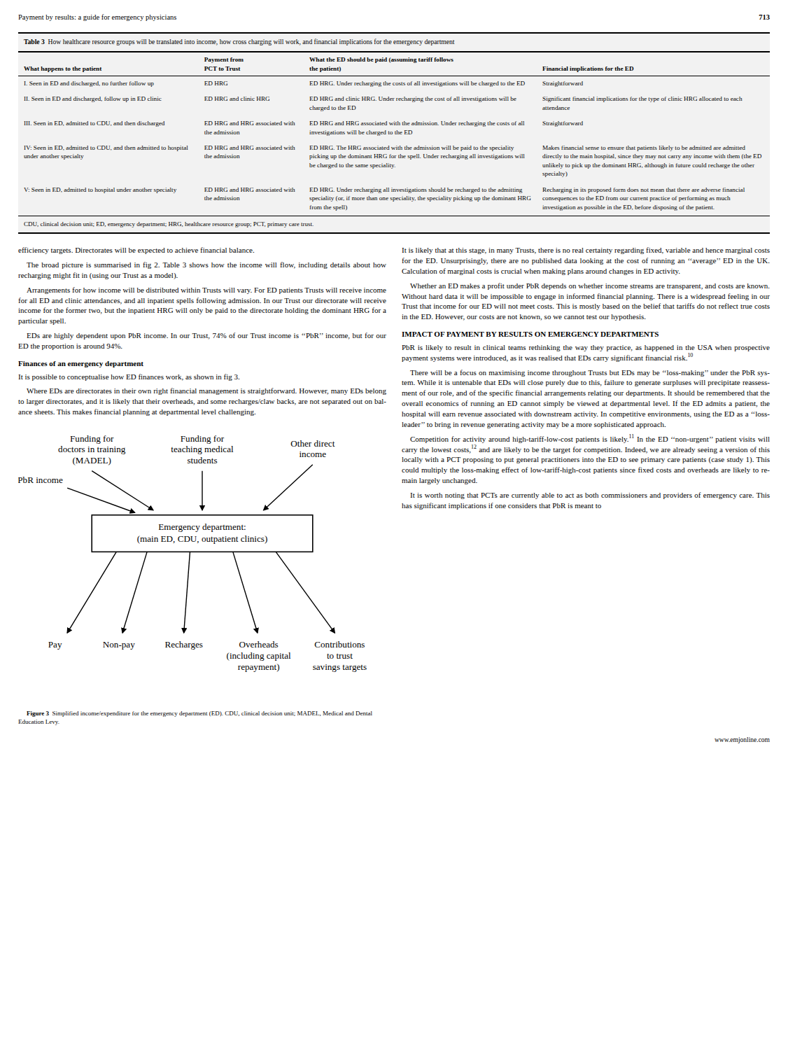Payment by results: a guide for emergency physicians 713
Table 3 How healthcare resource groups will be translated into income, how cross charging will work, and financial implications for the emergency department
| What happens to the patient | Payment from PCT to Trust | What the ED should be paid (assuming tariff follows the patient) | Financial implications for the ED |
| --- | --- | --- | --- |
| I. Seen in ED and discharged, no further follow up | ED HRG | ED HRG. Under recharging the costs of all investigations will be charged to the ED | Straightforward |
| II. Seen in ED and discharged, follow up in ED clinic | ED HRG and clinic HRG | ED HRG and clinic HRG. Under recharging the cost of all investigations will be charged to the ED | Significant financial implications for the type of clinic HRG allocated to each attendance |
| III. Seen in ED, admitted to CDU, and then discharged | ED HRG and HRG associated with the admission | ED HRG and HRG associated with the admission. Under recharging the costs of all investigations will be charged to the ED | Straightforward |
| IV: Seen in ED, admitted to CDU, and then admitted to hospital under another specialty | ED HRG and HRG associated with the admission | ED HRG. The HRG associated with the admission will be paid to the speciality picking up the dominant HRG for the spell. Under recharging all investigations will be charged to the same speciality. | Makes financial sense to ensure that patients likely to be admitted are admitted directly to the main hospital, since they may not carry any income with them (the ED unlikely to pick up the dominant HRG, although in future could recharge the other specialty) |
| V: Seen in ED, admitted to hospital under another specialty | ED HRG and HRG associated with the admission | ED HRG. Under recharging all investigations should be recharged to the admitting speciality (or, if more than one speciality, the speciality picking up the dominant HRG from the spell) | Recharging in its proposed form does not mean that there are adverse financial consequences to the ED from our current practice of performing as much investigation as possible in the ED, before disposing of the patient. |
| CDU, clinical decision unit; ED, emergency department; HRG, healthcare resource group; PCT, primary care trust. |
efficiency targets. Directorates will be expected to achieve financial balance.
The broad picture is summarised in fig 2. Table 3 shows how the income will flow, including details about how recharging might fit in (using our Trust as a model).
Arrangements for how income will be distributed within Trusts will vary. For ED patients Trusts will receive income for all ED and clinic attendances, and all inpatient spells following admission. In our Trust our directorate will receive income for the former two, but the inpatient HRG will only be paid to the directorate holding the dominant HRG for a particular spell.
EDs are highly dependent upon PbR income. In our Trust, 74% of our Trust income is ‘‘PbR’’ income, but for our ED the proportion is around 94%.
Finances of an emergency department
It is possible to conceptualise how ED finances work, as shown in fig 3.
Where EDs are directorates in their own right financial management is straightforward. However, many EDs belong to larger directorates, and it is likely that their overheads, and some recharges/claw backs, are not separated out on balance sheets. This makes financial planning at departmental level challenging.
Funding for doctors in training (MADEL) Funding for teaching medical students Other direct income PbR income Emergency department: (main ED, CDU, outpatient clinics) Pay Non-pay Recharges Overheads (including capital repayment) Contributions to trust savings targets
Figure 3 Simplified income/expenditure for the emergency department (ED). CDU, clinical decision unit; MADEL, Medical and Dental Education Levy.
It is likely that at this stage, in many Trusts, there is no real certainty regarding fixed, variable and hence marginal costs for the ED. Unsurprisingly, there are no published data looking at the cost of running an ‘‘average’’ ED in the UK. Calculation of marginal costs is crucial when making plans around changes in ED activity.
Whether an ED makes a profit under PbR depends on whether income streams are transparent, and costs are known. Without hard data it will be impossible to engage in informed financial planning. There is a widespread feeling in our Trust that income for our ED will not meet costs. This is mostly based on the belief that tariffs do not reflect true costs in the ED. However, our costs are not known, so we cannot test our hypothesis.
Impact of payment by results on emergency departments
PbR is likely to result in clinical teams rethinking the way they practice, as happened in the USA when prospective payment systems were introduced, as it was realised that EDs carry significant financial risk.10
There will be a focus on maximising income throughout Trusts but EDs may be ‘‘loss-making’’ under the PbR system. While it is untenable that EDs will close purely due to this, failure to generate surpluses will precipitate reassessment of our role, and of the specific financial arrangements relating our departments. It should be remembered that the overall economics of running an ED cannot simply be viewed at departmental level. If the ED admits a patient, the hospital will earn revenue associated with downstream activity. In competitive environments, using the ED as a ‘‘loss-leader’’ to bring in revenue generating activity may be a more sophisticated approach.
Competition for activity around high-tariff-low-cost patients is likely.11 In the ED ‘‘non-urgent’’ patient visits will carry the lowest costs,12 and are likely to be the target for competition. Indeed, we are already seeing a version of this locally with a PCT proposing to put general practitioners into the ED to see primary care patients (case study 1). This could multiply the loss-making effect of low-tariff-high-cost patients since fixed costs and overheads are likely to remain largely unchanged.
It is worth noting that PCTs are currently able to act as both commissioners and providers of emergency care. This has significant implications if one considers that PbR is meant to
www.emjonline.com